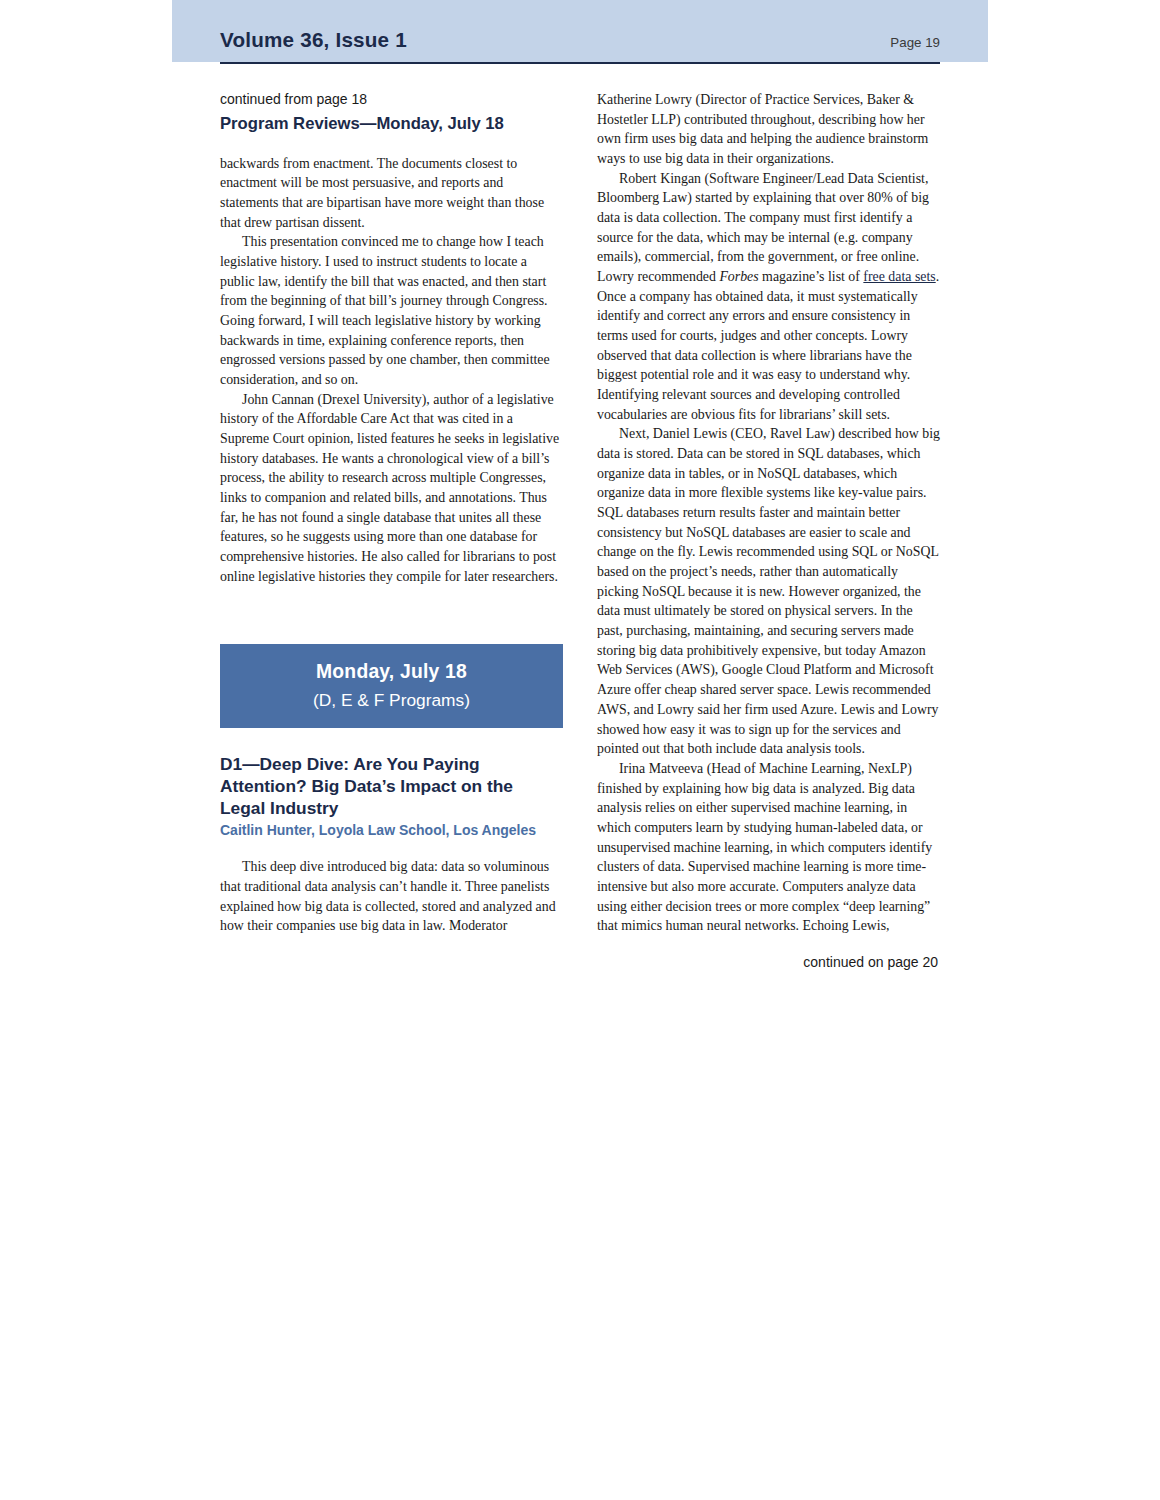Volume 36, Issue 1
Page 19
continued from page 18
Program Reviews—Monday, July 18
backwards from enactment. The documents closest to enactment will be most persuasive, and reports and statements that are bipartisan have more weight than those that drew partisan dissent.
This presentation convinced me to change how I teach legislative history. I used to instruct students to locate a public law, identify the bill that was enacted, and then start from the beginning of that bill’s journey through Congress. Going forward, I will teach legislative history by working backwards in time, explaining conference reports, then engrossed versions passed by one chamber, then committee consideration, and so on.
John Cannan (Drexel University), author of a legislative history of the Affordable Care Act that was cited in a Supreme Court opinion, listed features he seeks in legislative history databases. He wants a chronological view of a bill’s process, the ability to research across multiple Congresses, links to companion and related bills, and annotations. Thus far, he has not found a single database that unites all these features, so he suggests using more than one database for comprehensive histories. He also called for librarians to post online legislative histories they compile for later researchers.
Monday, July 18
(D, E & F Programs)
D1—Deep Dive: Are You Paying Attention? Big Data’s Impact on the Legal Industry
Caitlin Hunter, Loyola Law School, Los Angeles
This deep dive introduced big data: data so voluminous that traditional data analysis can’t handle it. Three panelists explained how big data is collected, stored and analyzed and how their companies use big data in law. Moderator Katherine Lowry (Director of Practice Services, Baker & Hostetler LLP) contributed throughout, describing how her own firm uses big data and helping the audience brainstorm ways to use big data in their organizations.
Robert Kingan (Software Engineer/Lead Data Scientist, Bloomberg Law) started by explaining that over 80% of big data is data collection. The company must first identify a source for the data, which may be internal (e.g. company emails), commercial, from the government, or free online. Lowry recommended Forbes magazine’s list of free data sets. Once a company has obtained data, it must systematically identify and correct any errors and ensure consistency in terms used for courts, judges and other concepts. Lowry observed that data collection is where librarians have the biggest potential role and it was easy to understand why. Identifying relevant sources and developing controlled vocabularies are obvious fits for librarians’ skill sets.
Next, Daniel Lewis (CEO, Ravel Law) described how big data is stored. Data can be stored in SQL databases, which organize data in tables, or in NoSQL databases, which organize data in more flexible systems like key-value pairs. SQL databases return results faster and maintain better consistency but NoSQL databases are easier to scale and change on the fly. Lewis recommended using SQL or NoSQL based on the project’s needs, rather than automatically picking NoSQL because it is new. However organized, the data must ultimately be stored on physical servers. In the past, purchasing, maintaining, and securing servers made storing big data prohibitively expensive, but today Amazon Web Services (AWS), Google Cloud Platform and Microsoft Azure offer cheap shared server space. Lewis recommended AWS, and Lowry said her firm used Azure. Lewis and Lowry showed how easy it was to sign up for the services and pointed out that both include data analysis tools.
Irina Matveeva (Head of Machine Learning, NexLP) finished by explaining how big data is analyzed. Big data analysis relies on either supervised machine learning, in which computers learn by studying human-labeled data, or unsupervised machine learning, in which computers identify clusters of data. Supervised machine learning is more time-intensive but also more accurate. Computers analyze data using either decision trees or more complex “deep learning” that mimics human neural networks. Echoing Lewis,
continued on page 20